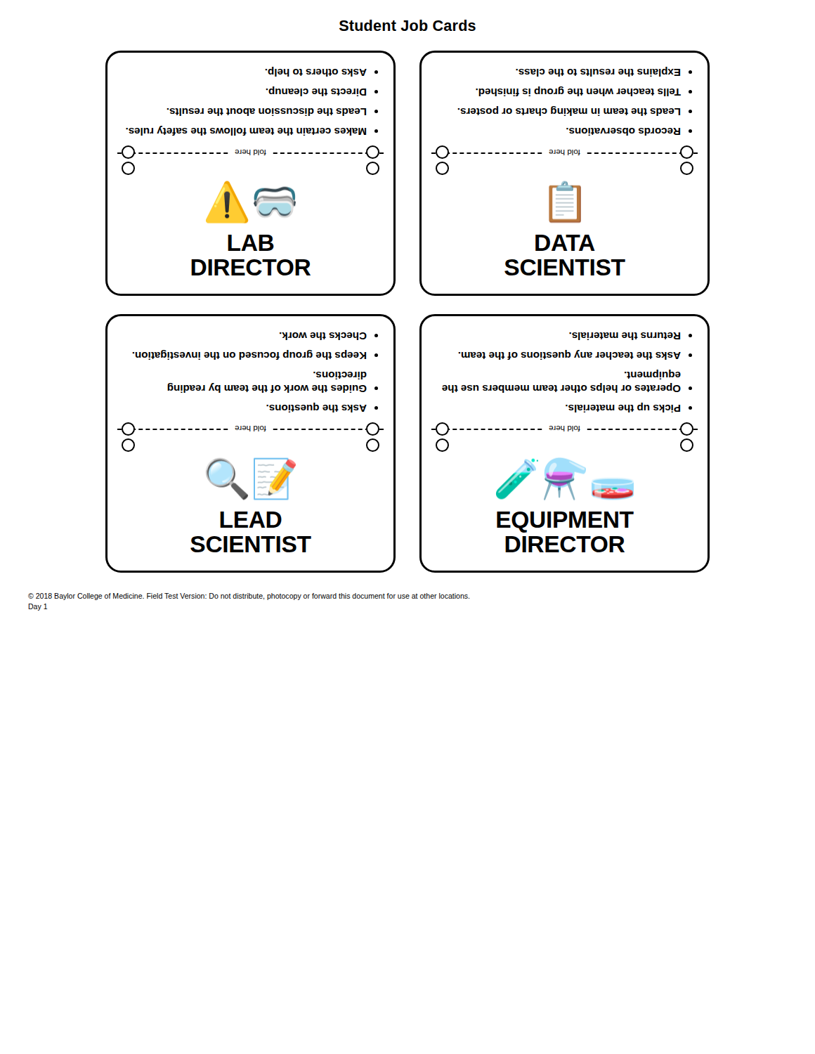Student Job Cards
Makes certain the team follows the safety rules.
Leads the discussion about the results.
Directs the cleanup.
Asks others to help.
fold here
⚠️🥽
LAB
DIRECTOR
Records observations.
Leads the team in making charts or posters.
Tells teacher when the group is finished.
Explains the results to the class.
fold here
📋
DATA
SCIENTIST
Asks the questions.
Guides the work of the team by reading directions.
Keeps the group focused on the investigation.
Checks the work.
fold here
🔍📝
LEAD
SCIENTIST
Picks up the materials.
Operates or helps other team members use the equipment.
Asks the teacher any questions of the team.
Returns the materials.
fold here
🧪⚗️🧫
EQUIPMENT
DIRECTOR
© 2018 Baylor College of Medicine. Field Test Version: Do not distribute, photocopy or forward this document for use at other locations.
Day 1